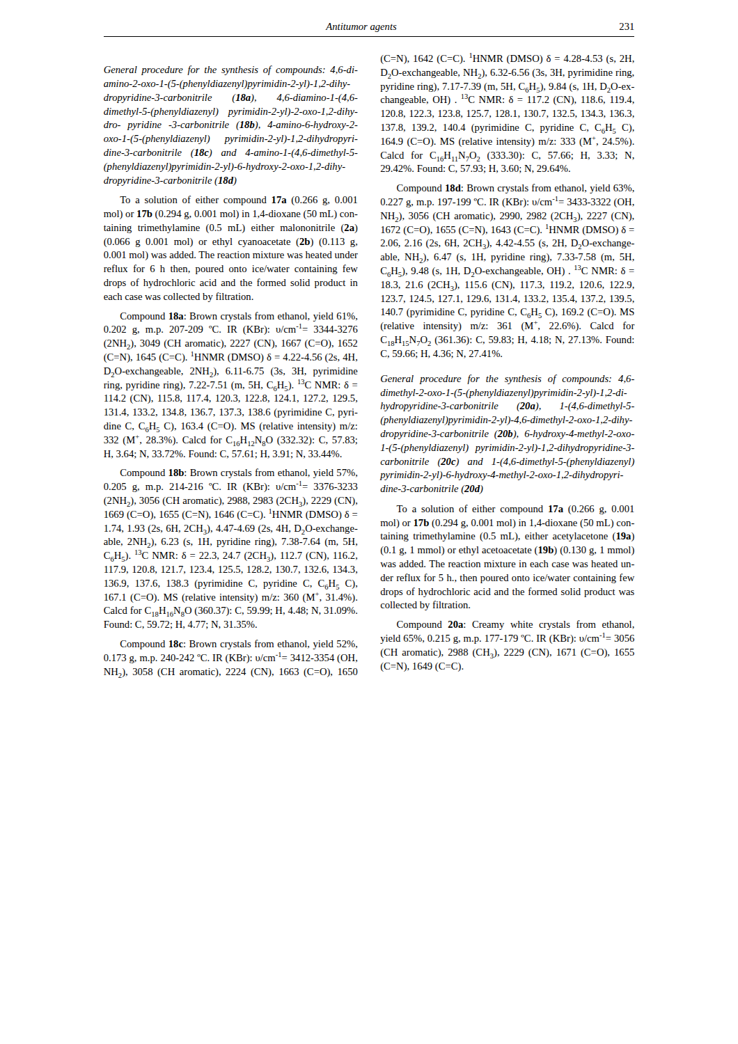Antitumor agents 231
General procedure for the synthesis of compounds: 4,6-diamino-2-oxo-1-(5-(phenyldiazenyl)pyrimidin-2-yl)-1,2-dihydropyridine-3-carbonitrile (18a), 4,6-diamino-1-(4,6-dimethyl-5-(phenyldiazenyl) pyrimidin-2-yl)-2-oxo-1,2-dihydro- pyridine -3-carbonitrile (18b), 4-amino-6-hydroxy-2-oxo-1-(5-(phenyldiazenyl) pyrimidin-2-yl)-1,2-dihydropyridine-3-carbonitrile (18c) and 4-amino-1-(4,6-dimethyl-5-(phenyldiazenyl)pyrimidin-2-yl)-6-hydroxy-2-oxo-1,2-dihydropyridine-3-carbonitrile (18d)
To a solution of either compound 17a (0.266 g, 0.001 mol) or 17b (0.294 g, 0.001 mol) in 1,4-dioxane (50 mL) containing trimethylamine (0.5 mL) either malononitrile (2a) (0.066 g 0.001 mol) or ethyl cyanoacetate (2b) (0.113 g, 0.001 mol) was added. The reaction mixture was heated under reflux for 6 h then, poured onto ice/water containing few drops of hydrochloric acid and the formed solid product in each case was collected by filtration.
Compound 18a: Brown crystals from ethanol, yield 61%, 0.202 g, m.p. 207-209 ºC. IR (KBr): υ/cm-1= 3344-3276 (2NH2), 3049 (CH aromatic), 2227 (CN), 1667 (C=O), 1652 (C=N), 1645 (C=C). 1HNMR (DMSO) δ = 4.22-4.56 (2s, 4H, D2O-exchangeable, 2NH2), 6.11-6.75 (3s, 3H, pyrimidine ring, pyridine ring), 7.22-7.51 (m, 5H, C6H5). 13C NMR: δ = 114.2 (CN), 115.8, 117.4, 120.3, 122.8, 124.1, 127.2, 129.5, 131.4, 133.2, 134.8, 136.7, 137.3, 138.6 (pyrimidine C, pyridine C, C6H5 C), 163.4 (C=O). MS (relative intensity) m/z: 332 (M+, 28.3%). Calcd for C16H12N8O (332.32): C, 57.83; H, 3.64; N, 33.72%. Found: C, 57.61; H, 3.91; N, 33.44%.
Compound 18b: Brown crystals from ethanol, yield 57%, 0.205 g, m.p. 214-216 ºC. IR (KBr): υ/cm-1= 3376-3233 (2NH2), 3056 (CH aromatic), 2988, 2983 (2CH3), 2229 (CN), 1669 (C=O), 1655 (C=N), 1646 (C=C). 1HNMR (DMSO) δ = 1.74, 1.93 (2s, 6H, 2CH3), 4.47-4.69 (2s, 4H, D2O-exchangeable, 2NH2), 6.23 (s, 1H, pyridine ring), 7.38-7.64 (m, 5H, C6H5). 13C NMR: δ = 22.3, 24.7 (2CH3), 112.7 (CN), 116.2, 117.9, 120.8, 121.7, 123.4, 125.5, 128.2, 130.7, 132.6, 134.3, 136.9, 137.6, 138.3 (pyrimidine C, pyridine C, C6H5 C), 167.1 (C=O). MS (relative intensity) m/z: 360 (M+, 31.4%). Calcd for C18H16N8O (360.37): C, 59.99; H, 4.48; N, 31.09%. Found: C, 59.72; H, 4.77; N, 31.35%.
Compound 18c: Brown crystals from ethanol, yield 52%, 0.173 g, m.p. 240-242 ºC. IR (KBr): υ/cm-1= 3412-3354 (OH, NH2), 3058 (CH aromatic), 2224 (CN), 1663 (C=O), 1650 (C=N), 1642 (C=C). 1HNMR (DMSO) δ = 4.28-4.53 (s, 2H, D2O-exchangeable, NH2), 6.32-6.56 (3s, 3H, pyrimidine ring, pyridine ring), 7.17-7.39 (m, 5H, C6H5), 9.84 (s, 1H, D2O-exchangeable, OH) . 13C NMR: δ = 117.2 (CN), 118.6, 119.4, 120.8, 122.3, 123.8, 125.7, 128.1, 130.7, 132.5, 134.3, 136.3, 137.8, 139.2, 140.4 (pyrimidine C, pyridine C, C6H5 C), 164.9 (C=O). MS (relative intensity) m/z: 333 (M+, 24.5%). Calcd for C16H11N7O2 (333.30): C, 57.66; H, 3.33; N, 29.42%. Found: C, 57.93; H, 3.60; N, 29.64%.
Compound 18d: Brown crystals from ethanol, yield 63%, 0.227 g, m.p. 197-199 ºC. IR (KBr): υ/cm-1= 3433-3322 (OH, NH2), 3056 (CH aromatic), 2990, 2982 (2CH3), 2227 (CN), 1672 (C=O), 1655 (C=N), 1643 (C=C). 1HNMR (DMSO) δ = 2.06, 2.16 (2s, 6H, 2CH3), 4.42-4.55 (s, 2H, D2O-exchangeable, NH2), 6.47 (s, 1H, pyridine ring), 7.33-7.58 (m, 5H, C6H5), 9.48 (s, 1H, D2O-exchangeable, OH) . 13C NMR: δ = 18.3, 21.6 (2CH3), 115.6 (CN), 117.3, 119.2, 120.6, 122.9, 123.7, 124.5, 127.1, 129.6, 131.4, 133.2, 135.4, 137.2, 139.5, 140.7 (pyrimidine C, pyridine C, C6H5 C), 169.2 (C=O). MS (relative intensity) m/z: 361 (M+, 22.6%). Calcd for C18H15N7O2 (361.36): C, 59.83; H, 4.18; N, 27.13%. Found: C, 59.66; H, 4.36; N, 27.41%.
General procedure for the synthesis of compounds: 4,6-dimethyl-2-oxo-1-(5-(phenyldiazenyl)pyrimidin-2-yl)-1,2-dihydropyridine-3-carbonitrile (20a), 1-(4,6-dimethyl-5-(phenyldiazenyl)pyrimidin-2-yl)-4,6-dimethyl-2-oxo-1,2-dihydropyridine-3-carbonitrile (20b), 6-hydroxy-4-methyl-2-oxo-1-(5-(phenyldiazenyl) pyrimidin-2-yl)-1,2-dihydropyridine-3-carbonitrile (20c) and 1-(4,6-dimethyl-5-(phenyldiazenyl) pyrimidin-2-yl)-6-hydroxy-4-methyl-2-oxo-1,2-dihydropyridine-3-carbonitrile (20d)
To a solution of either compound 17a (0.266 g, 0.001 mol) or 17b (0.294 g, 0.001 mol) in 1,4-dioxane (50 mL) containing trimethylamine (0.5 mL), either acetylacetone (19a) (0.1 g, 1 mmol) or ethyl acetoacetate (19b) (0.130 g, 1 mmol) was added. The reaction mixture in each case was heated under reflux for 5 h., then poured onto ice/water containing few drops of hydrochloric acid and the formed solid product was collected by filtration.
Compound 20a: Creamy white crystals from ethanol, yield 65%, 0.215 g, m.p. 177-179 ºC. IR (KBr): υ/cm-1= 3056 (CH aromatic), 2988 (CH3), 2229 (CN), 1671 (C=O), 1655 (C=N), 1649 (C=C).